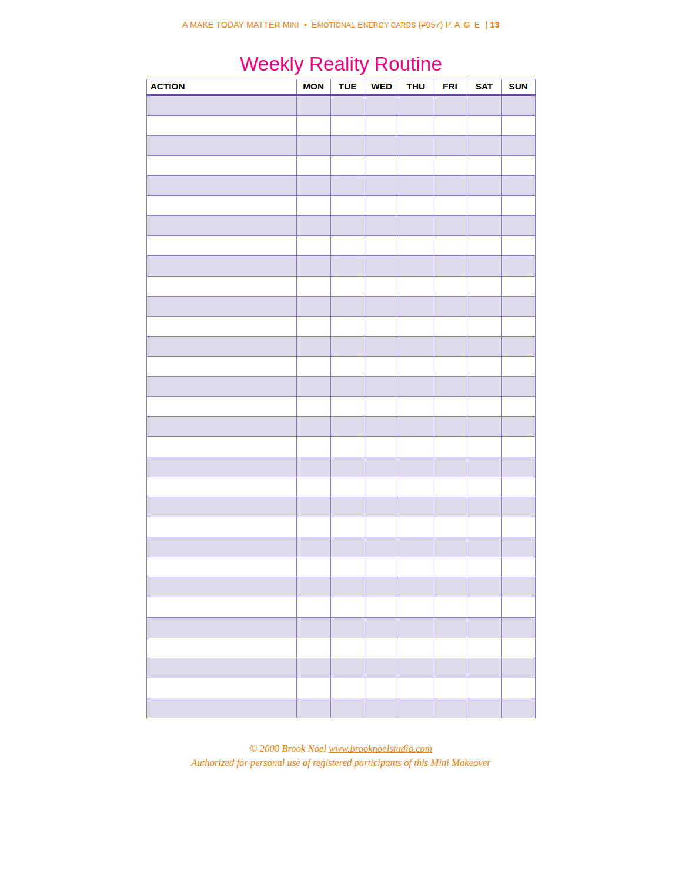A MAKE TODAY MATTER MINI • EMOTIONAL ENERGY CARDS (#057) P A G E | 13
Weekly Reality Routine
| ACTION | MON | TUE | WED | THU | FRI | SAT | SUN |
| --- | --- | --- | --- | --- | --- | --- | --- |
© 2008 Brook Noel www.brooknoelstudio.com
Authorized for personal use of registered participants of this Mini Makeover